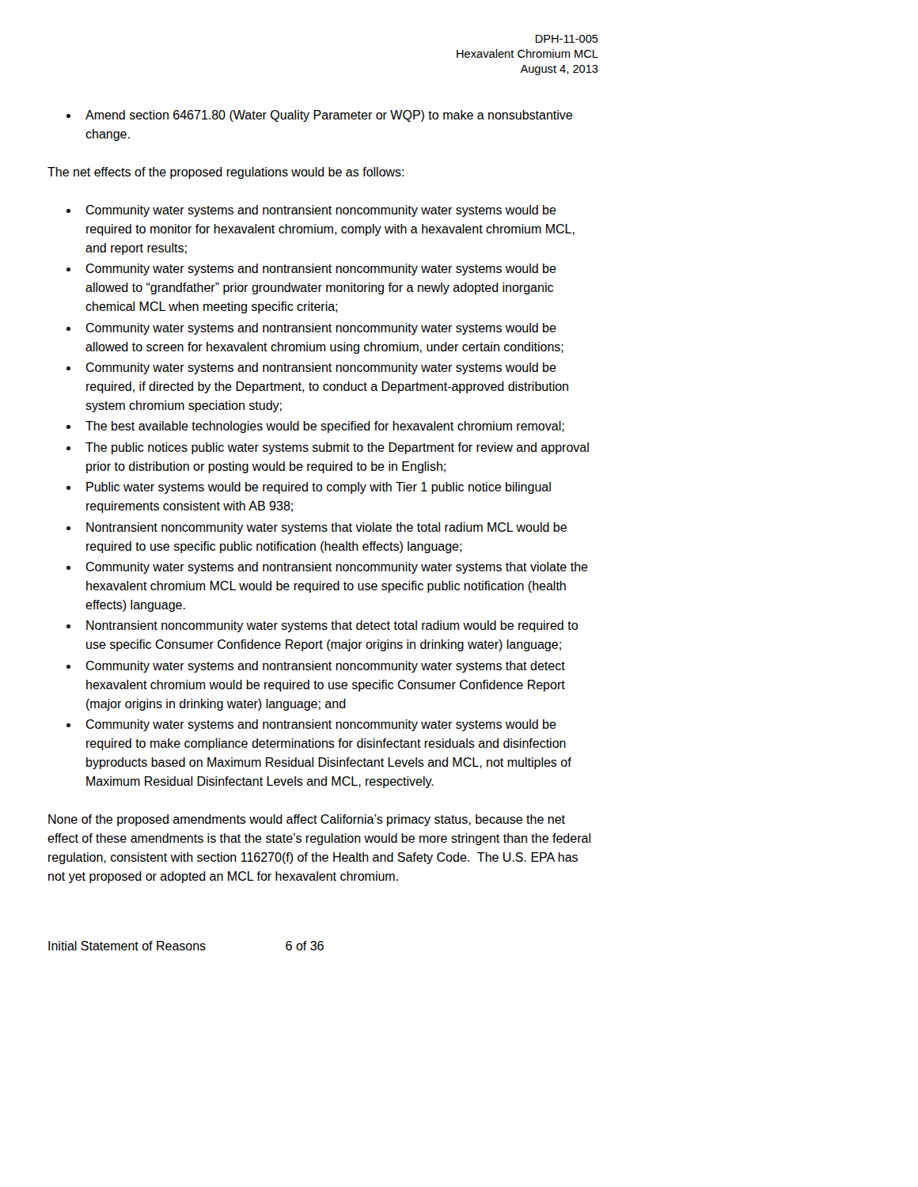DPH-11-005
Hexavalent Chromium MCL
August 4, 2013
Amend section 64671.80 (Water Quality Parameter or WQP) to make a nonsubstantive change.
The net effects of the proposed regulations would be as follows:
Community water systems and nontransient noncommunity water systems would be required to monitor for hexavalent chromium, comply with a hexavalent chromium MCL, and report results;
Community water systems and nontransient noncommunity water systems would be allowed to “grandfather” prior groundwater monitoring for a newly adopted inorganic chemical MCL when meeting specific criteria;
Community water systems and nontransient noncommunity water systems would be allowed to screen for hexavalent chromium using chromium, under certain conditions;
Community water systems and nontransient noncommunity water systems would be required, if directed by the Department, to conduct a Department-approved distribution system chromium speciation study;
The best available technologies would be specified for hexavalent chromium removal;
The public notices public water systems submit to the Department for review and approval prior to distribution or posting would be required to be in English;
Public water systems would be required to comply with Tier 1 public notice bilingual requirements consistent with AB 938;
Nontransient noncommunity water systems that violate the total radium MCL would be required to use specific public notification (health effects) language;
Community water systems and nontransient noncommunity water systems that violate the hexavalent chromium MCL would be required to use specific public notification (health effects) language.
Nontransient noncommunity water systems that detect total radium would be required to use specific Consumer Confidence Report (major origins in drinking water) language;
Community water systems and nontransient noncommunity water systems that detect hexavalent chromium would be required to use specific Consumer Confidence Report (major origins in drinking water) language; and
Community water systems and nontransient noncommunity water systems would be required to make compliance determinations for disinfectant residuals and disinfection byproducts based on Maximum Residual Disinfectant Levels and MCL, not multiples of Maximum Residual Disinfectant Levels and MCL, respectively.
None of the proposed amendments would affect California’s primacy status, because the net effect of these amendments is that the state’s regulation would be more stringent than the federal regulation, consistent with section 116270(f) of the Health and Safety Code. The U.S. EPA has not yet proposed or adopted an MCL for hexavalent chromium.
Initial Statement of Reasons 6 of 36